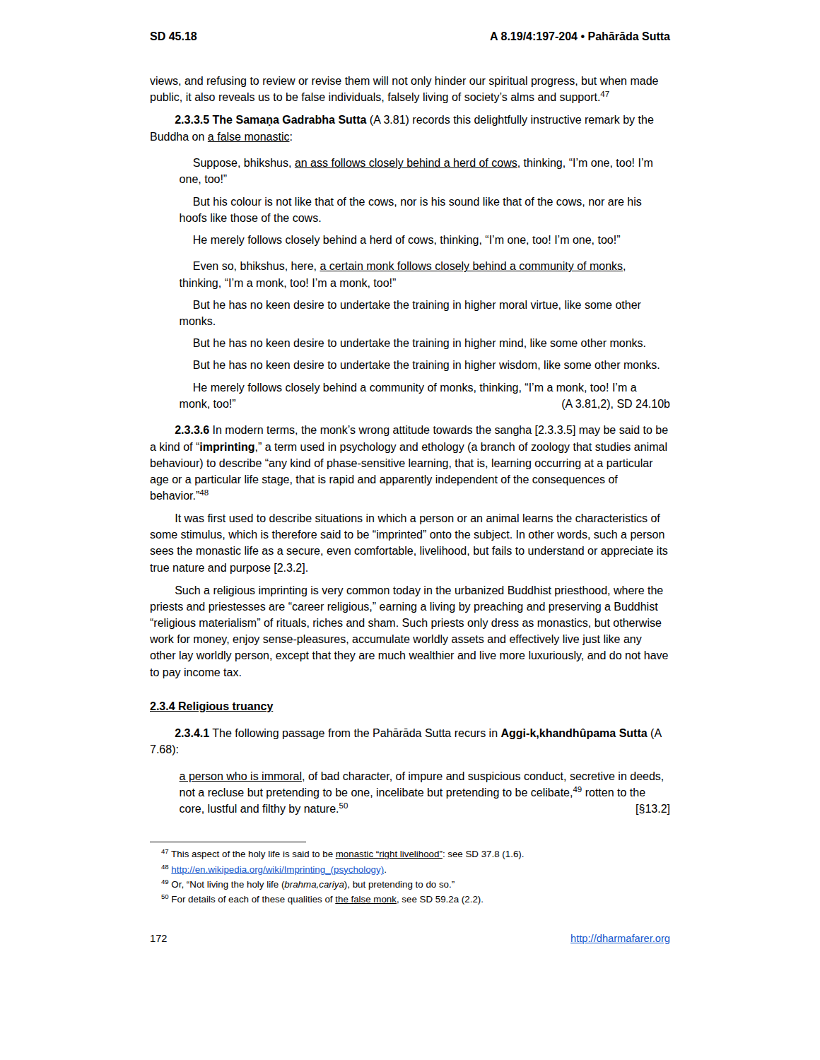SD 45.18
A 8.19/4:197-204 • Pahārāda Sutta
views, and refusing to review or revise them will not only hinder our spiritual progress, but when made public, it also reveals us to be false individuals, falsely living of society’s alms and support.47
2.3.3.5 The Samaṇa Gadrabha Sutta (A 3.81) records this delightfully instructive remark by the Buddha on a false monastic:
Suppose, bhikshus, an ass follows closely behind a herd of cows, thinking, “I’m one, too! I’m one, too!”
But his colour is not like that of the cows, nor is his sound like that of the cows, nor are his hoofs like those of the cows.
He merely follows closely behind a herd of cows, thinking, “I’m one, too! I’m one, too!”
Even so, bhikshus, here, a certain monk follows closely behind a community of monks, thinking, “I’m a monk, too! I’m a monk, too!”
But he has no keen desire to undertake the training in higher moral virtue, like some other monks.
But he has no keen desire to undertake the training in higher mind, like some other monks.
But he has no keen desire to undertake the training in higher wisdom, like some other monks.
He merely follows closely behind a community of monks, thinking, “I’m a monk, too! I’m a monk, too!” (A 3.81,2), SD 24.10b
2.3.3.6 In modern terms, the monk’s wrong attitude towards the sangha [2.3.3.5] may be said to be a kind of “imprinting,” a term used in psychology and ethology (a branch of zoology that studies animal behaviour) to describe “any kind of phase-sensitive learning, that is, learning occurring at a particular age or a particular life stage, that is rapid and apparently independent of the consequences of behavior.”48
It was first used to describe situations in which a person or an animal learns the characteristics of some stimulus, which is therefore said to be “imprinted” onto the subject. In other words, such a person sees the monastic life as a secure, even comfortable, livelihood, but fails to understand or appreciate its true nature and purpose [2.3.2].
Such a religious imprinting is very common today in the urbanized Buddhist priesthood, where the priests and priestesses are “career religious,” earning a living by preaching and preserving a Buddhist “religious materialism” of rituals, riches and sham. Such priests only dress as monastics, but otherwise work for money, enjoy sense-pleasures, accumulate worldly assets and effectively live just like any other lay worldly person, except that they are much wealthier and live more luxuriously, and do not have to pay income tax.
2.3.4 Religious truancy
2.3.4.1 The following passage from the Pahārāda Sutta recurs in Aggi-k,khandhûpama Sutta (A 7.68):
a person who is immoral, of bad character, of impure and suspicious conduct, secretive in deeds, not a recluse but pretending to be one, incelibate but pretending to be celibate,49 rotten to the core, lustful and filthy by nature.50 [§13.2]
47 This aspect of the holy life is said to be monastic “right livelihood”: see SD 37.8 (1.6).
48 http://en.wikipedia.org/wiki/Imprinting_(psychology).
49 Or, “Not living the holy life (brahma,cariya), but pretending to do so.”
50 For details of each of these qualities of the false monk, see SD 59.2a (2.2).
172
http://dharmafarer.org